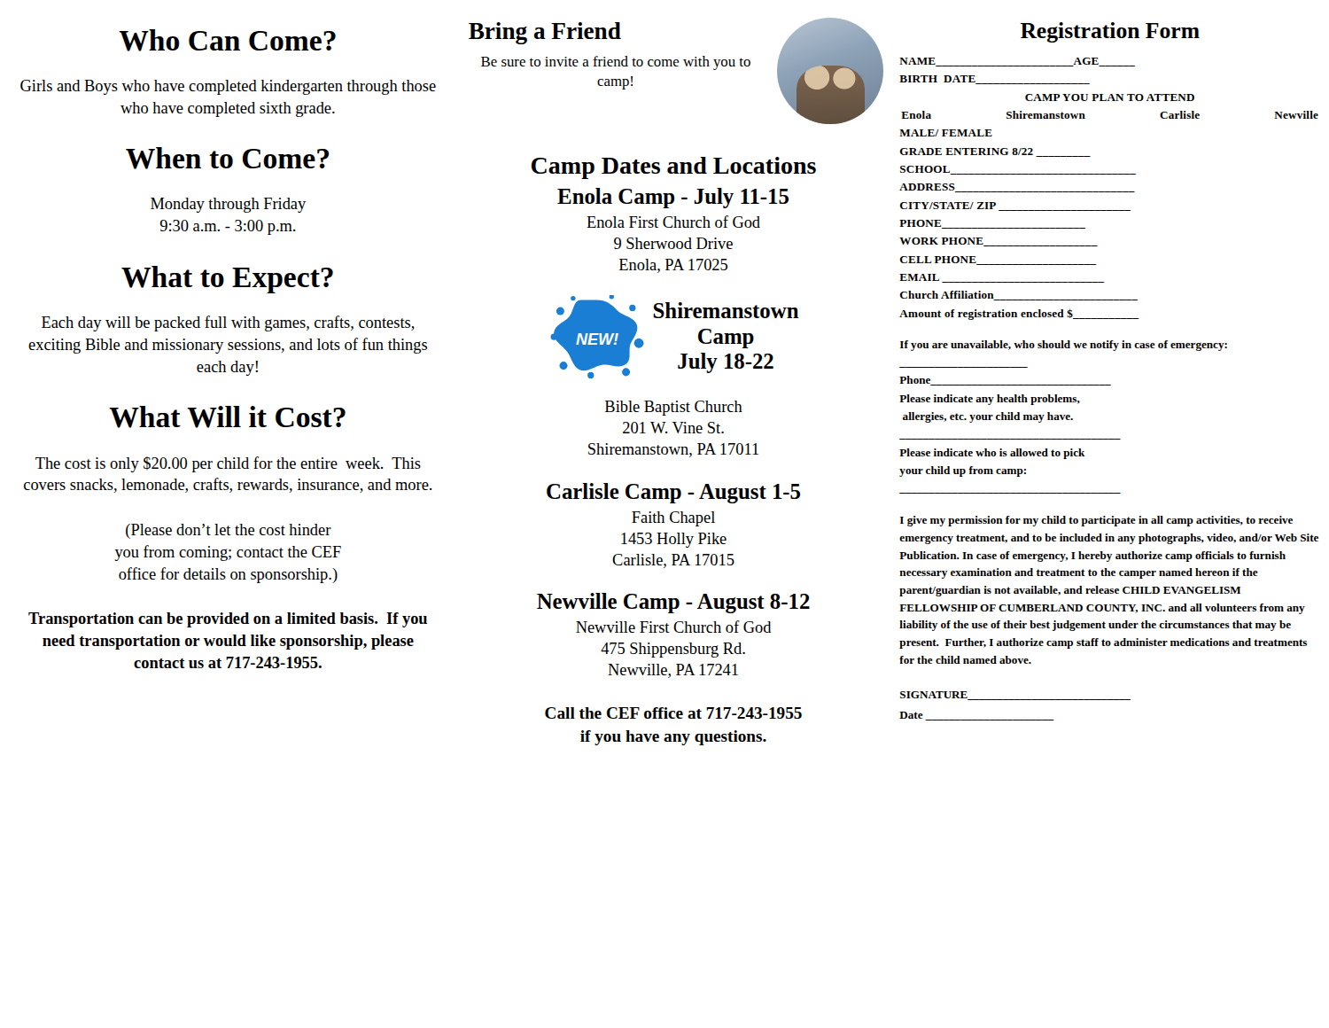Who Can Come?
Girls and Boys who have completed kindergarten through those who have completed sixth grade.
When to Come?
Monday through Friday
9:30 a.m. - 3:00 p.m.
What to Expect?
Each day will be packed full with games, crafts, contests, exciting Bible and missionary sessions, and lots of fun things each day!
What Will it Cost?
The cost is only $20.00 per child for the entire week. This covers snacks, lemonade, crafts, rewards, insurance, and more.
(Please don’t let the cost hinder
you from coming; contact the CEF
office for details on sponsorship.)
Transportation can be provided on a limited basis. If you need transportation or would like sponsorship, please contact us at 717-243-1955.
Bring a Friend
Be sure to invite a friend to come with you to camp!
Camp Dates and Locations
Enola Camp - July 11-15
Enola First Church of God
9 Sherwood Drive
Enola, PA 17025
NEW!
Shiremanstown
Camp
July 18-22
Bible Baptist Church
201 W. Vine St.
Shiremanstown, PA 17011
Carlisle Camp - August 1-5
Faith Chapel
1453 Holly Pike
Carlisle, PA 17015
Newville Camp - August 8-12
Newville First Church of God
475 Shippensburg Rd.
Newville, PA 17241
Call the CEF office at 717-243-1955
if you have any questions.
Registration Form
NAME_______________________AGE______
BIRTH DATE___________________
CAMP YOU PLAN TO ATTEND Enola Shiremanstown Carlisle Newville MALE/ FEMALE
GRADE ENTERING 8/22 _________
SCHOOL_______________________________
ADDRESS______________________________
CITY/STATE/ ZIP ______________________
PHONE________________________
WORK PHONE___________________
CELL PHONE____________________
EMAIL ___________________________
Church Affiliation________________________
Amount of registration enclosed $___________
If you are unavailable, who should we notify in case of emergency: ______________________
Phone_______________________________
Please indicate any health problems,
allergies, etc. your child may have.
______________________________________
Please indicate who is allowed to pick
your child up from camp:
______________________________________
I give my permission for my child to participate in all camp activities, to receive emergency treatment, and to be included in any photographs, video, and/or Web Site Publication. In case of emergency, I hereby authorize camp officials to furnish necessary examination and treatment to the camper named hereon if the parent/guardian is not available, and release CHILD EVANGELISM FELLOWSHIP OF CUMBERLAND COUNTY, INC. and all volunteers from any liability of the use of their best judgement under the circumstances that may be present. Further, I authorize camp staff to administer medications and treatments for the child named above.
SIGNATURE____________________________
Date ______________________